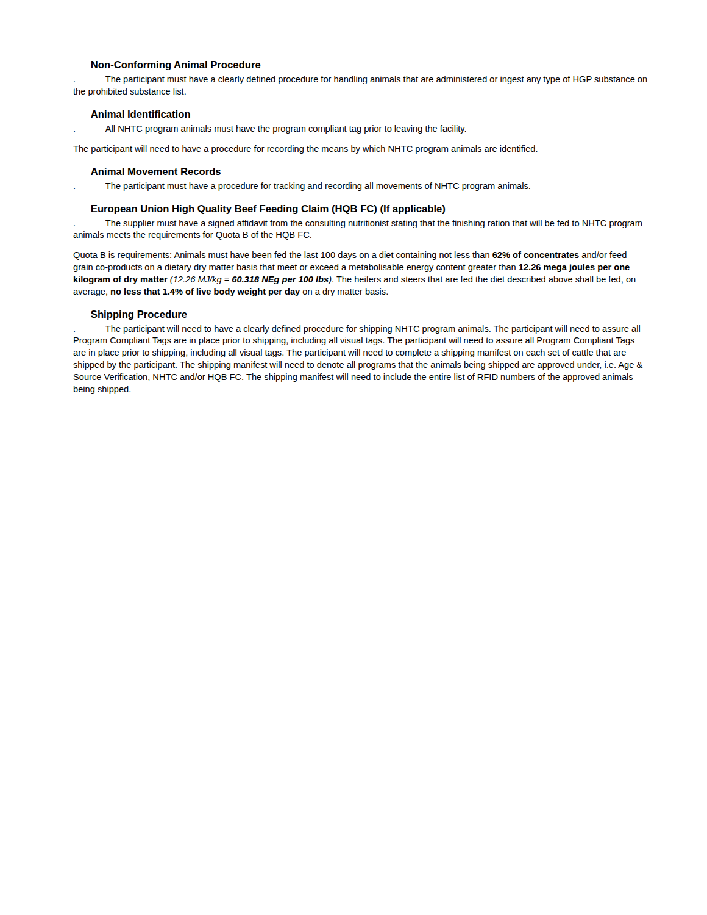Non-Conforming Animal Procedure
. The participant must have a clearly defined procedure for handling animals that are administered or ingest any type of HGP substance on the prohibited substance list.
Animal Identification
. All NHTC program animals must have the program compliant tag prior to leaving the facility.
The participant will need to have a procedure for recording the means by which NHTC program animals are identified.
Animal Movement Records
. The participant must have a procedure for tracking and recording all movements of NHTC program animals.
European Union High Quality Beef Feeding Claim (HQB FC) (If applicable)
. The supplier must have a signed affidavit from the consulting nutritionist stating that the finishing ration that will be fed to NHTC program animals meets the requirements for Quota B of the HQB FC.
Quota B is requirements: Animals must have been fed the last 100 days on a diet containing not less than 62% of concentrates and/or feed grain co-products on a dietary dry matter basis that meet or exceed a metabolisable energy content greater than 12.26 mega joules per one kilogram of dry matter (12.26 MJ/kg = 60.318 NEg per 100 lbs). The heifers and steers that are fed the diet described above shall be fed, on average, no less that 1.4% of live body weight per day on a dry matter basis.
Shipping Procedure
. The participant will need to have a clearly defined procedure for shipping NHTC program animals. The participant will need to assure all Program Compliant Tags are in place prior to shipping, including all visual tags. The participant will need to assure all Program Compliant Tags are in place prior to shipping, including all visual tags. The participant will need to complete a shipping manifest on each set of cattle that are shipped by the participant. The shipping manifest will need to denote all programs that the animals being shipped are approved under, i.e. Age & Source Verification, NHTC and/or HQB FC. The shipping manifest will need to include the entire list of RFID numbers of the approved animals being shipped.